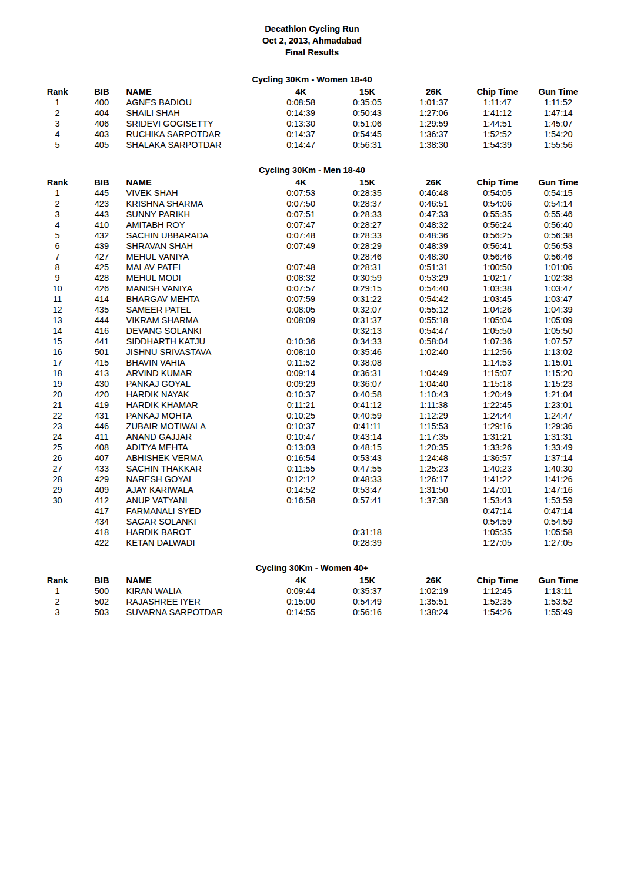Decathlon Cycling Run
Oct 2, 2013, Ahmadabad
Final Results
Cycling 30Km - Women 18-40
| Rank | BIB | NAME | 4K | 15K | 26K | Chip Time | Gun Time |
| --- | --- | --- | --- | --- | --- | --- | --- |
| 1 | 400 | AGNES BADIOU | 0:08:58 | 0:35:05 | 1:01:37 | 1:11:47 | 1:11:52 |
| 2 | 404 | SHAILI SHAH | 0:14:39 | 0:50:43 | 1:27:06 | 1:41:12 | 1:47:14 |
| 3 | 406 | SRIDEVI GOGISETTY | 0:13:30 | 0:51:06 | 1:29:59 | 1:44:51 | 1:45:07 |
| 4 | 403 | RUCHIKA SARPOTDAR | 0:14:37 | 0:54:45 | 1:36:37 | 1:52:52 | 1:54:20 |
| 5 | 405 | SHALAKA SARPOTDAR | 0:14:47 | 0:56:31 | 1:38:30 | 1:54:39 | 1:55:56 |
Cycling 30Km - Men 18-40
| Rank | BIB | NAME | 4K | 15K | 26K | Chip Time | Gun Time |
| --- | --- | --- | --- | --- | --- | --- | --- |
| 1 | 445 | VIVEK SHAH | 0:07:53 | 0:28:35 | 0:46:48 | 0:54:05 | 0:54:15 |
| 2 | 423 | KRISHNA SHARMA | 0:07:50 | 0:28:37 | 0:46:51 | 0:54:06 | 0:54:14 |
| 3 | 443 | SUNNY PARIKH | 0:07:51 | 0:28:33 | 0:47:33 | 0:55:35 | 0:55:46 |
| 4 | 410 | AMITABH ROY | 0:07:47 | 0:28:27 | 0:48:32 | 0:56:24 | 0:56:40 |
| 5 | 432 | SACHIN UBBARADA | 0:07:48 | 0:28:33 | 0:48:36 | 0:56:25 | 0:56:38 |
| 6 | 439 | SHRAVAN SHAH | 0:07:49 | 0:28:29 | 0:48:39 | 0:56:41 | 0:56:53 |
| 7 | 427 | MEHUL VANIYA | | 0:28:46 | 0:48:30 | 0:56:46 | 0:56:46 |
| 8 | 425 | MALAV PATEL | 0:07:48 | 0:28:31 | 0:51:31 | 1:00:50 | 1:01:06 |
| 9 | 428 | MEHUL MODI | 0:08:32 | 0:30:59 | 0:53:29 | 1:02:17 | 1:02:38 |
| 10 | 426 | MANISH VANIYA | 0:07:57 | 0:29:15 | 0:54:40 | 1:03:38 | 1:03:47 |
| 11 | 414 | BHARGAV MEHTA | 0:07:59 | 0:31:22 | 0:54:42 | 1:03:45 | 1:03:47 |
| 12 | 435 | SAMEER PATEL | 0:08:05 | 0:32:07 | 0:55:12 | 1:04:26 | 1:04:39 |
| 13 | 444 | VIKRAM SHARMA | 0:08:09 | 0:31:37 | 0:55:18 | 1:05:04 | 1:05:09 |
| 14 | 416 | DEVANG SOLANKI | | 0:32:13 | 0:54:47 | 1:05:50 | 1:05:50 |
| 15 | 441 | SIDDHARTH KATJU | 0:10:36 | 0:34:33 | 0:58:04 | 1:07:36 | 1:07:57 |
| 16 | 501 | JISHNU SRIVASTAVA | 0:08:10 | 0:35:46 | 1:02:40 | 1:12:56 | 1:13:02 |
| 17 | 415 | BHAVIN VAHIA | 0:11:52 | 0:38:08 | | 1:14:53 | 1:15:01 |
| 18 | 413 | ARVIND KUMAR | 0:09:14 | 0:36:31 | 1:04:49 | 1:15:07 | 1:15:20 |
| 19 | 430 | PANKAJ GOYAL | 0:09:29 | 0:36:07 | 1:04:40 | 1:15:18 | 1:15:23 |
| 20 | 420 | HARDIK NAYAK | 0:10:37 | 0:40:58 | 1:10:43 | 1:20:49 | 1:21:04 |
| 21 | 419 | HARDIK KHAMAR | 0:11:21 | 0:41:12 | 1:11:38 | 1:22:45 | 1:23:01 |
| 22 | 431 | PANKAJ MOHTA | 0:10:25 | 0:40:59 | 1:12:29 | 1:24:44 | 1:24:47 |
| 23 | 446 | ZUBAIR MOTIWALA | 0:10:37 | 0:41:11 | 1:15:53 | 1:29:16 | 1:29:36 |
| 24 | 411 | ANAND GAJJAR | 0:10:47 | 0:43:14 | 1:17:35 | 1:31:21 | 1:31:31 |
| 25 | 408 | ADITYA MEHTA | 0:13:03 | 0:48:15 | 1:20:35 | 1:33:26 | 1:33:49 |
| 26 | 407 | ABHISHEK VERMA | 0:16:54 | 0:53:43 | 1:24:48 | 1:36:57 | 1:37:14 |
| 27 | 433 | SACHIN THAKKAR | 0:11:55 | 0:47:55 | 1:25:23 | 1:40:23 | 1:40:30 |
| 28 | 429 | NARESH GOYAL | 0:12:12 | 0:48:33 | 1:26:17 | 1:41:22 | 1:41:26 |
| 29 | 409 | AJAY KARIWALA | 0:14:52 | 0:53:47 | 1:31:50 | 1:47:01 | 1:47:16 |
| 30 | 412 | ANUP VATYANI | 0:16:58 | 0:57:41 | 1:37:38 | 1:53:43 | 1:53:59 |
| | 417 | FARMANALI SYED | | | | 0:47:14 | 0:47:14 |
| | 434 | SAGAR SOLANKI | | | | 0:54:59 | 0:54:59 |
| | 418 | HARDIK BAROT | | 0:31:18 | | 1:05:35 | 1:05:58 |
| | 422 | KETAN DALWADI | | 0:28:39 | | 1:27:05 | 1:27:05 |
Cycling 30Km - Women 40+
| Rank | BIB | NAME | 4K | 15K | 26K | Chip Time | Gun Time |
| --- | --- | --- | --- | --- | --- | --- | --- |
| 1 | 500 | KIRAN WALIA | 0:09:44 | 0:35:37 | 1:02:19 | 1:12:45 | 1:13:11 |
| 2 | 502 | RAJASHREE IYER | 0:15:00 | 0:54:49 | 1:35:51 | 1:52:35 | 1:53:52 |
| 3 | 503 | SUVARNA SARPOTDAR | 0:14:55 | 0:56:16 | 1:38:24 | 1:54:26 | 1:55:49 |